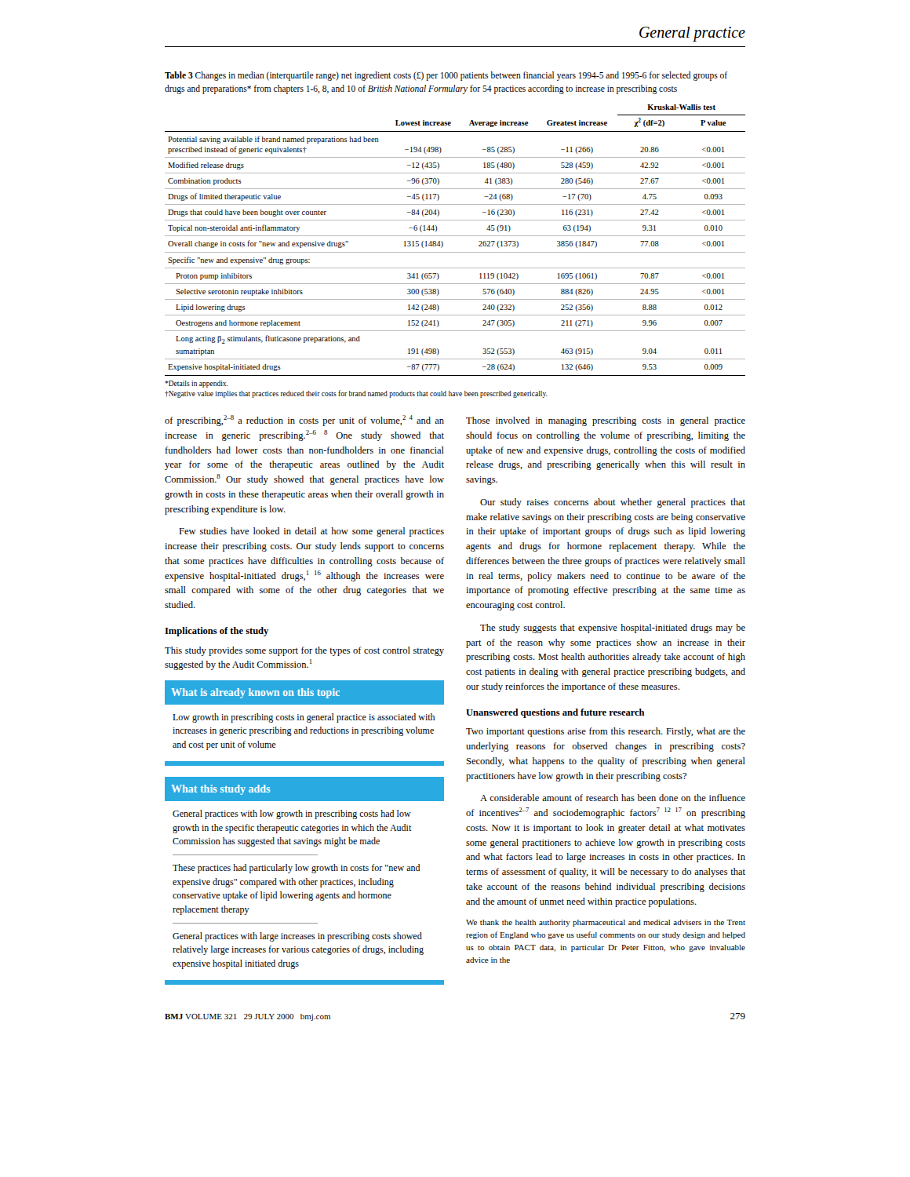General practice
Table 3 Changes in median (interquartile range) net ingredient costs (£) per 1000 patients between financial years 1994-5 and 1995-6 for selected groups of drugs and preparations* from chapters 1-6, 8, and 10 of British National Formulary for 54 practices according to increase in prescribing costs
| | | | | Kruskal-Wallis test |
| --- | --- | --- | --- | --- |
| | Lowest increase | Average increase | Greatest increase | χ 2 (df=2) | P value |
| Potential saving available if brand named preparations had been prescribed instead of generic equivalents† | −194 (498) | −85 (285) | −11 (266) | 20.86 | <0.001 |
| Modified release drugs | −12 (435) | 185 (480) | 528 (459) | 42.92 | <0.001 |
| Combination products | −96 (370) | 41 (383) | 280 (546) | 27.67 | <0.001 |
| Drugs of limited therapeutic value | −45 (117) | −24 (68) | −17 (70) | 4.75 | 0.093 |
| Drugs that could have been bought over counter | −84 (204) | −16 (230) | 116 (231) | 27.42 | <0.001 |
| Topical non-steroidal anti-inflammatory | −6 (144) | 45 (91) | 63 (194) | 9.31 | 0.010 |
| Overall change in costs for "new and expensive drugs" | 1315 (1484) | 2627 (1373) | 3856 (1847) | 77.08 | <0.001 |
| Specific "new and expensive" drug groups: | | | | | |
| Proton pump inhibitors | 341 (657) | 1119 (1042) | 1695 (1061) | 70.87 | <0.001 |
| Selective serotonin reuptake inhibitors | 300 (538) | 576 (640) | 884 (826) | 24.95 | <0.001 |
| Lipid lowering drugs | 142 (248) | 240 (232) | 252 (356) | 8.88 | 0.012 |
| Oestrogens and hormone replacement | 152 (241) | 247 (305) | 211 (271) | 9.96 | 0.007 |
| Long acting β 2 stimulants, fluticasone preparations, and sumatriptan | 191 (498) | 352 (553) | 463 (915) | 9.04 | 0.011 |
| Expensive hospital-initiated drugs | −87 (777) | −28 (624) | 132 (646) | 9.53 | 0.009 |
*Details in appendix.
†Negative value implies that practices reduced their costs for brand named products that could have been prescribed generically.
of prescribing,2–8 a reduction in costs per unit of volume,2 4 and an increase in generic prescribing.2–6 8 One study showed that fundholders had lower costs than non-fundholders in one financial year for some of the therapeutic areas outlined by the Audit Commission.8 Our study showed that general practices have low growth in costs in these therapeutic areas when their overall growth in prescribing expenditure is low.
Few studies have looked in detail at how some general practices increase their prescribing costs. Our study lends support to concerns that some practices have difficulties in controlling costs because of expensive hospital-initiated drugs,1 16 although the increases were small compared with some of the other drug categories that we studied.
Implications of the study
This study provides some support for the types of cost control strategy suggested by the Audit Commission.1
What is already known on this topic
Low growth in prescribing costs in general practice is associated with increases in generic prescribing and reductions in prescribing volume and cost per unit of volume
What this study adds
General practices with low growth in prescribing costs had low growth in the specific therapeutic categories in which the Audit Commission has suggested that savings might be made
These practices had particularly low growth in costs for "new and expensive drugs" compared with other practices, including conservative uptake of lipid lowering agents and hormone replacement therapy
General practices with large increases in prescribing costs showed relatively large increases for various categories of drugs, including expensive hospital initiated drugs
Those involved in managing prescribing costs in general practice should focus on controlling the volume of prescribing, limiting the uptake of new and expensive drugs, controlling the costs of modified release drugs, and prescribing generically when this will result in savings.
Our study raises concerns about whether general practices that make relative savings on their prescribing costs are being conservative in their uptake of important groups of drugs such as lipid lowering agents and drugs for hormone replacement therapy. While the differences between the three groups of practices were relatively small in real terms, policy makers need to continue to be aware of the importance of promoting effective prescribing at the same time as encouraging cost control.
The study suggests that expensive hospital-initiated drugs may be part of the reason why some practices show an increase in their prescribing costs. Most health authorities already take account of high cost patients in dealing with general practice prescribing budgets, and our study reinforces the importance of these measures.
Unanswered questions and future research
Two important questions arise from this research. Firstly, what are the underlying reasons for observed changes in prescribing costs? Secondly, what happens to the quality of prescribing when general practitioners have low growth in their prescribing costs?
A considerable amount of research has been done on the influence of incentives2–7 and sociodemographic factors7 12 17 on prescribing costs. Now it is important to look in greater detail at what motivates some general practitioners to achieve low growth in prescribing costs and what factors lead to large increases in costs in other practices. In terms of assessment of quality, it will be necessary to do analyses that take account of the reasons behind individual prescribing decisions and the amount of unmet need within practice populations.
We thank the health authority pharmaceutical and medical advisers in the Trent region of England who gave us useful comments on our study design and helped us to obtain PACT data, in particular Dr Peter Fitton, who gave invaluable advice in the
BMJ VOLUME 321 29 JULY 2000 bmj.com
279